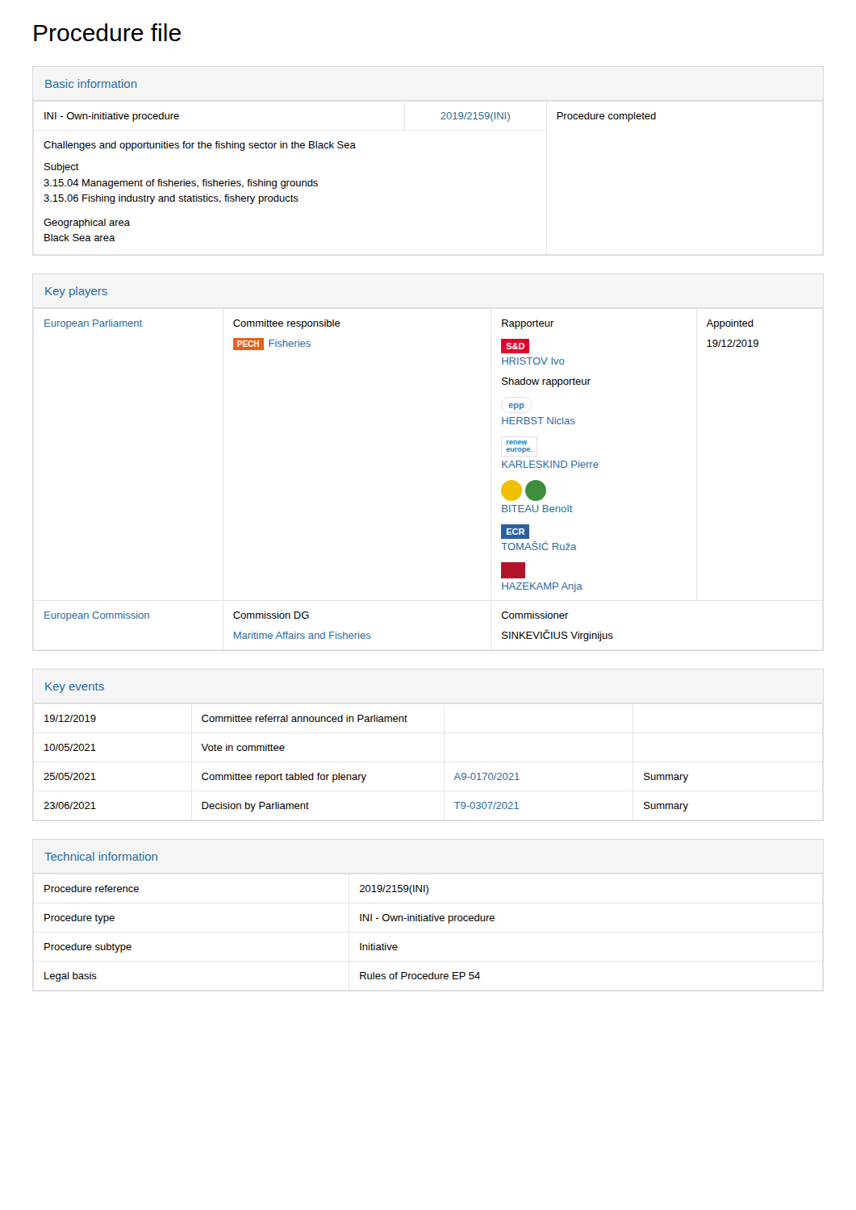Procedure file
Basic information
| INI - Own-initiative procedure | 2019/2159(INI) | Procedure completed |
| Challenges and opportunities for the fishing sector in the Black Sea Subject 3.15.04 Management of fisheries, fisheries, fishing grounds 3.15.06 Fishing industry and statistics, fishery products Geographical area Black Sea area |
Key players
| European Parliament | Committee responsible PECH Fisheries | Rapporteur S&D HRISTOV Ivo Shadow rapporteur epp HERBST Niclas renew europe. KARLESKIND Pierre BITEAU Benoît ECR TOMAŠIĆ Ruža HAZEKAMP Anja | Appointed 19/12/2019 |
| European Commission | Commission DG Maritime Affairs and Fisheries | Commissioner SINKEVIČIUS Virginijus |
Key events
| 19/12/2019 | Committee referral announced in Parliament | | |
| 10/05/2021 | Vote in committee | | |
| 25/05/2021 | Committee report tabled for plenary | A9-0170/2021 | Summary |
| 23/06/2021 | Decision by Parliament | T9-0307/2021 | Summary |
Technical information
| Procedure reference | 2019/2159(INI) |
| Procedure type | INI - Own-initiative procedure |
| Procedure subtype | Initiative |
| Legal basis | Rules of Procedure EP 54 |